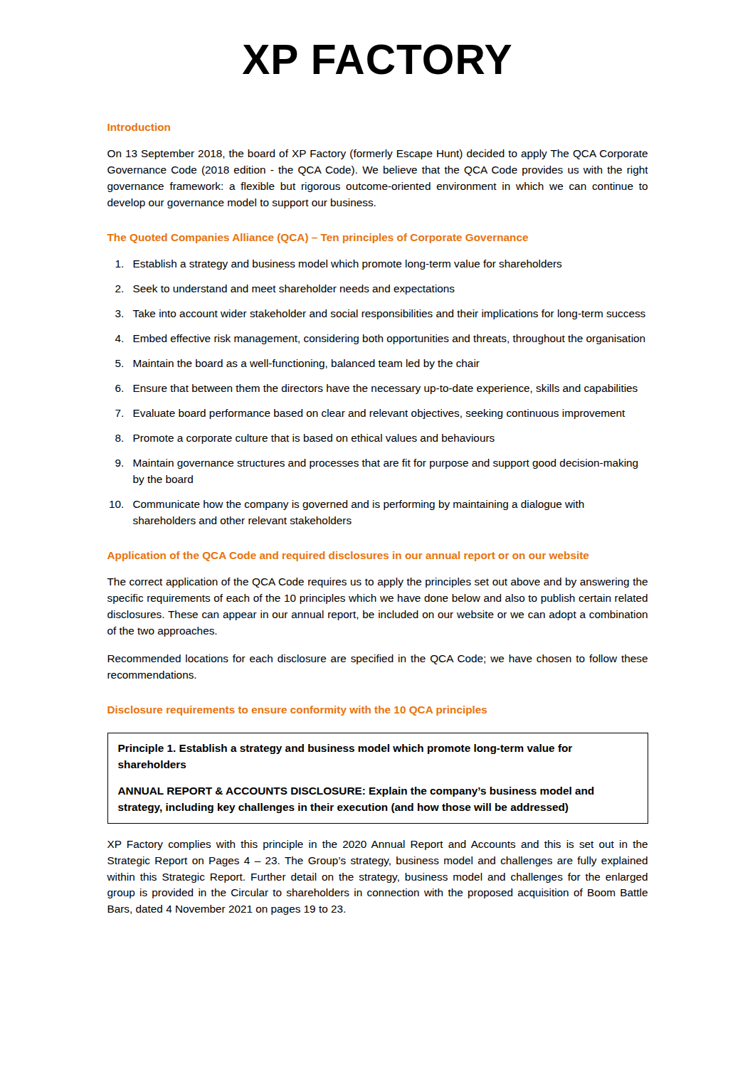XP FACTORY
Introduction
On 13 September 2018, the board of XP Factory (formerly Escape Hunt) decided to apply The QCA Corporate Governance Code (2018 edition - the QCA Code). We believe that the QCA Code provides us with the right governance framework: a flexible but rigorous outcome-oriented environment in which we can continue to develop our governance model to support our business.
The Quoted Companies Alliance (QCA) – Ten principles of Corporate Governance
Establish a strategy and business model which promote long-term value for shareholders
Seek to understand and meet shareholder needs and expectations
Take into account wider stakeholder and social responsibilities and their implications for long-term success
Embed effective risk management, considering both opportunities and threats, throughout the organisation
Maintain the board as a well-functioning, balanced team led by the chair
Ensure that between them the directors have the necessary up-to-date experience, skills and capabilities
Evaluate board performance based on clear and relevant objectives, seeking continuous improvement
Promote a corporate culture that is based on ethical values and behaviours
Maintain governance structures and processes that are fit for purpose and support good decision-making by the board
Communicate how the company is governed and is performing by maintaining a dialogue with shareholders and other relevant stakeholders
Application of the QCA Code and required disclosures in our annual report or on our website
The correct application of the QCA Code requires us to apply the principles set out above and by answering the specific requirements of each of the 10 principles which we have done below and also to publish certain related disclosures. These can appear in our annual report, be included on our website or we can adopt a combination of the two approaches.
Recommended locations for each disclosure are specified in the QCA Code; we have chosen to follow these recommendations.
Disclosure requirements to ensure conformity with the 10 QCA principles
Principle 1. Establish a strategy and business model which promote long-term value for shareholders
ANNUAL REPORT & ACCOUNTS DISCLOSURE: Explain the company’s business model and strategy, including key challenges in their execution (and how those will be addressed)
XP Factory complies with this principle in the 2020 Annual Report and Accounts and this is set out in the Strategic Report on Pages 4 – 23. The Group’s strategy, business model and challenges are fully explained within this Strategic Report. Further detail on the strategy, business model and challenges for the enlarged group is provided in the Circular to shareholders in connection with the proposed acquisition of Boom Battle Bars, dated 4 November 2021 on pages 19 to 23.